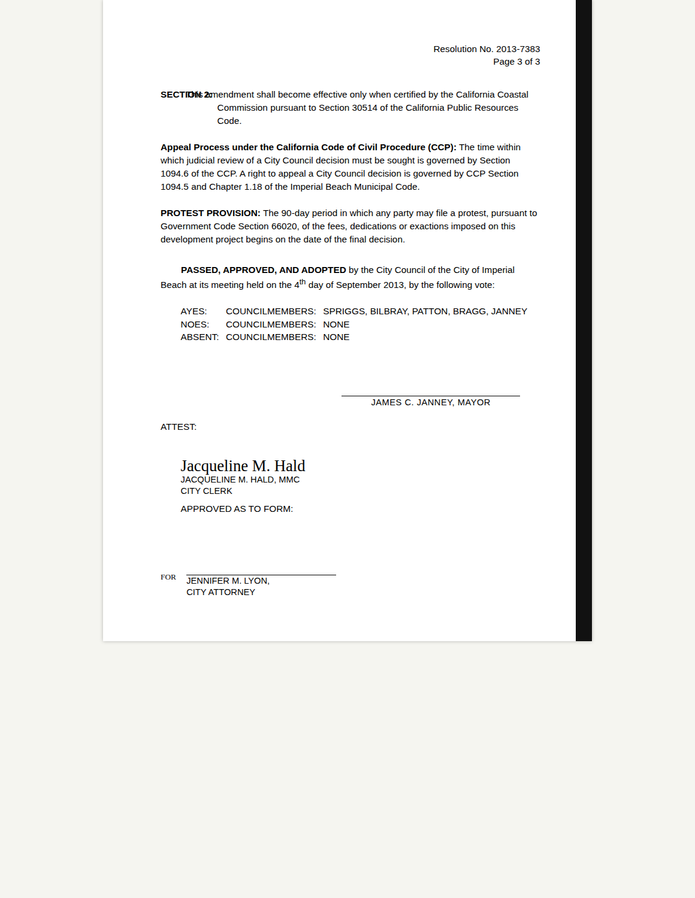Resolution No. 2013-7383
Page 3 of 3
SECTION 2: This amendment shall become effective only when certified by the California Coastal Commission pursuant to Section 30514 of the California Public Resources Code.
Appeal Process under the California Code of Civil Procedure (CCP): The time within which judicial review of a City Council decision must be sought is governed by Section 1094.6 of the CCP. A right to appeal a City Council decision is governed by CCP Section 1094.5 and Chapter 1.18 of the Imperial Beach Municipal Code.
PROTEST PROVISION: The 90-day period in which any party may file a protest, pursuant to Government Code Section 66020, of the fees, dedications or exactions imposed on this development project begins on the date of the final decision.
PASSED, APPROVED, AND ADOPTED by the City Council of the City of Imperial Beach at its meeting held on the 4th day of September 2013, by the following vote:
| AYES: | COUNCILMEMBERS: | SPRIGGS, BILBRAY, PATTON, BRAGG, JANNEY |
| NOES: | COUNCILMEMBERS: | NONE |
| ABSENT: | COUNCILMEMBERS: | NONE |
 
JAMES C. JANNEY, MAYOR
ATTEST:
Jacqueline M. Hald
JACQUELINE M. HALD, MMC
CITY CLERK
APPROVED AS TO FORM:
FOR
JENNIFER M. LYON,
CITY ATTORNEY